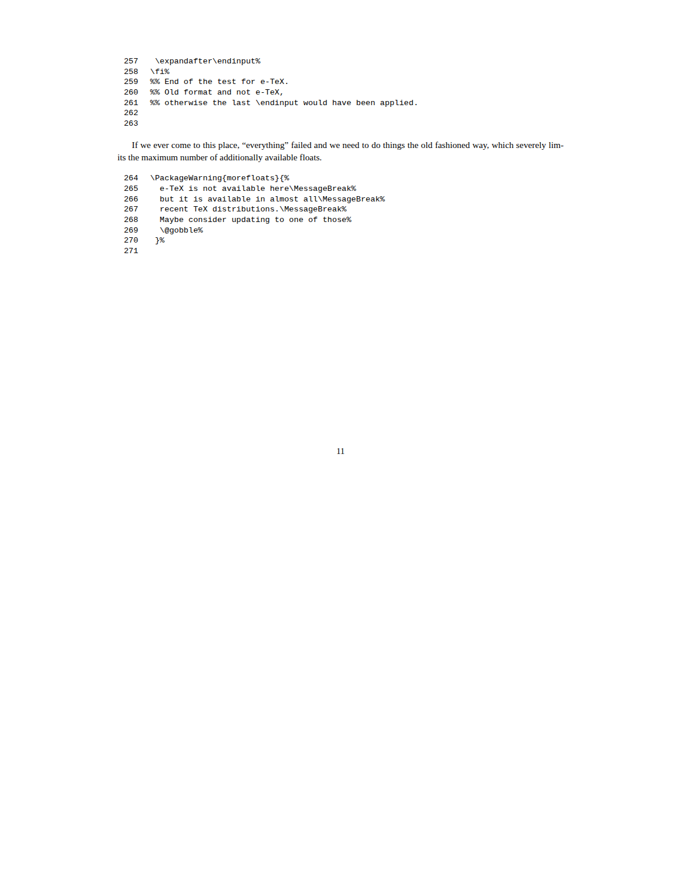257 \expandafter\endinput% 258 \fi% 259 %% End of the test for e-TeX. 260 %% Old format and not e-TeX, 261 %% otherwise the last \endinput would have been applied. 262 263
If we ever come to this place, “everything” failed and we need to do things the old fashioned way, which severely limits the maximum number of additionally available floats.
264 \PackageWarning{morefloats}{% 265 e-TeX is not available here\MessageBreak% 266 but it is available in almost all\MessageBreak% 267 recent TeX distributions.\MessageBreak% 268 Maybe consider updating to one of those% 269 \@gobble% 270 }% 271
11